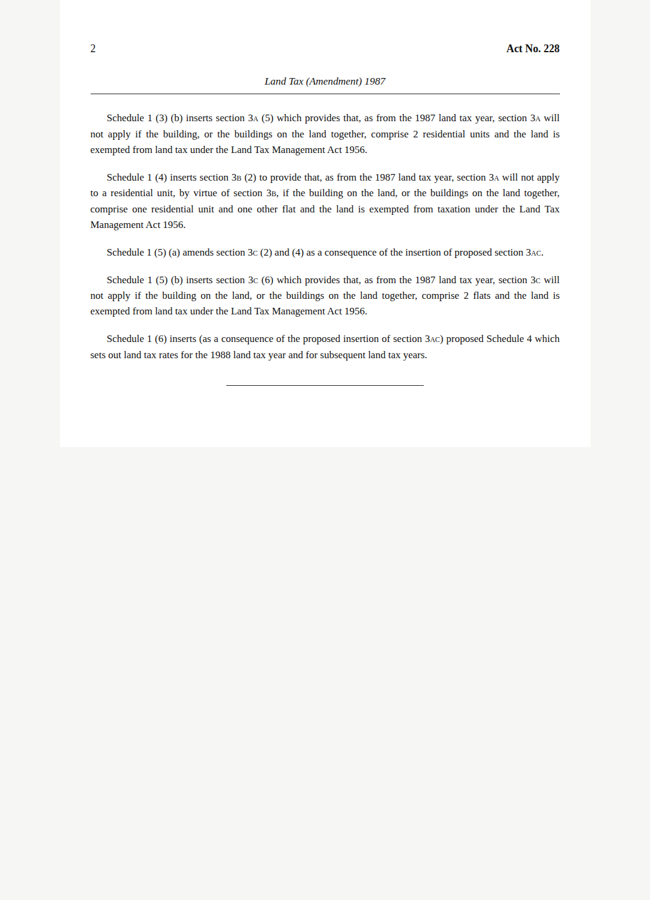2 Act No. 228
Land Tax (Amendment) 1987
Schedule 1 (3) (b) inserts section 3a (5) which provides that, as from the 1987 land tax year, section 3a will not apply if the building, or the buildings on the land together, comprise 2 residential units and the land is exempted from land tax under the Land Tax Management Act 1956.
Schedule 1 (4) inserts section 3b (2) to provide that, as from the 1987 land tax year, section 3a will not apply to a residential unit, by virtue of section 3b, if the building on the land, or the buildings on the land together, comprise one residential unit and one other flat and the land is exempted from taxation under the Land Tax Management Act 1956.
Schedule 1 (5) (a) amends section 3c (2) and (4) as a consequence of the insertion of proposed section 3ac.
Schedule 1 (5) (b) inserts section 3c (6) which provides that, as from the 1987 land tax year, section 3c will not apply if the building on the land, or the buildings on the land together, comprise 2 flats and the land is exempted from land tax under the Land Tax Management Act 1956.
Schedule 1 (6) inserts (as a consequence of the proposed insertion of section 3ac) proposed Schedule 4 which sets out land tax rates for the 1988 land tax year and for subsequent land tax years.